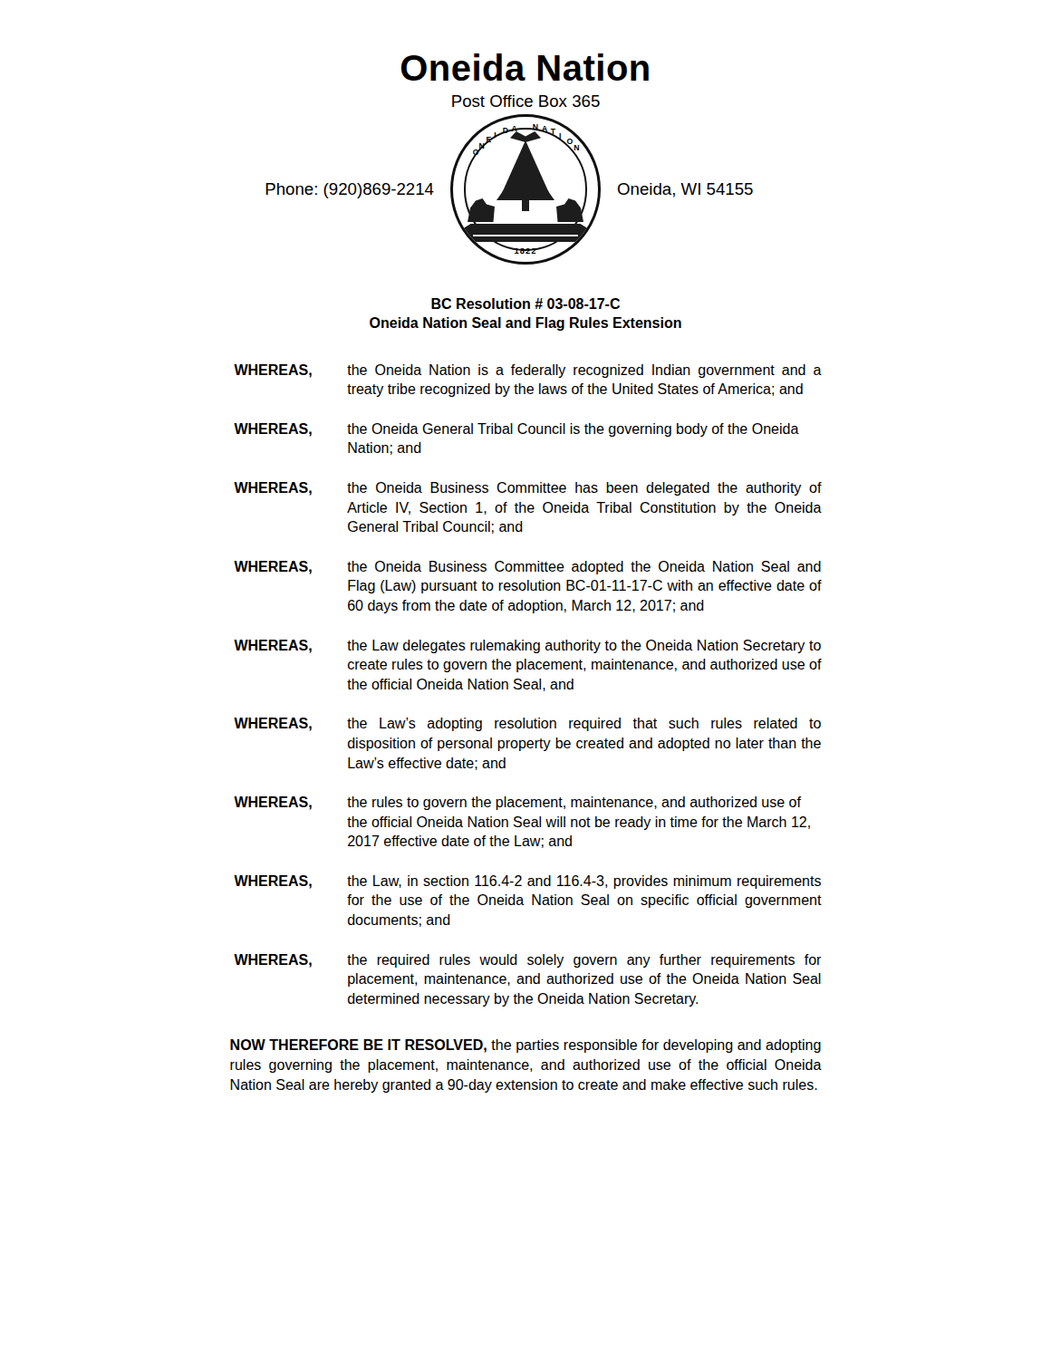Oneida Nation
Post Office Box 365
Phone: (920)869-2214
1822
O N E I D A N A T I O N
Oneida, WI 54155
BC Resolution # 03-08-17-C
Oneida Nation Seal and Flag Rules Extension
WHEREAS,
the Oneida Nation is a federally recognized Indian government and a treaty tribe recognized by the laws of the United States of America; and
WHEREAS,
the Oneida General Tribal Council is the governing body of the Oneida Nation; and
WHEREAS,
the Oneida Business Committee has been delegated the authority of Article IV, Section 1, of the Oneida Tribal Constitution by the Oneida General Tribal Council; and
WHEREAS,
the Oneida Business Committee adopted the Oneida Nation Seal and Flag (Law) pursuant to resolution BC-01-11-17-C with an effective date of 60 days from the date of adoption, March 12, 2017; and
WHEREAS,
the Law delegates rulemaking authority to the Oneida Nation Secretary to create rules to govern the placement, maintenance, and authorized use of the official Oneida Nation Seal, and
WHEREAS,
the Law’s adopting resolution required that such rules related to disposition of personal property be created and adopted no later than the Law’s effective date; and
WHEREAS,
the rules to govern the placement, maintenance, and authorized use of the official Oneida Nation Seal will not be ready in time for the March 12, 2017 effective date of the Law; and
WHEREAS,
the Law, in section 116.4-2 and 116.4-3, provides minimum requirements for the use of the Oneida Nation Seal on specific official government documents; and
WHEREAS,
the required rules would solely govern any further requirements for placement, maintenance, and authorized use of the Oneida Nation Seal determined necessary by the Oneida Nation Secretary.
NOW THEREFORE BE IT RESOLVED, the parties responsible for developing and adopting rules governing the placement, maintenance, and authorized use of the official Oneida Nation Seal are hereby granted a 90-day extension to create and make effective such rules.